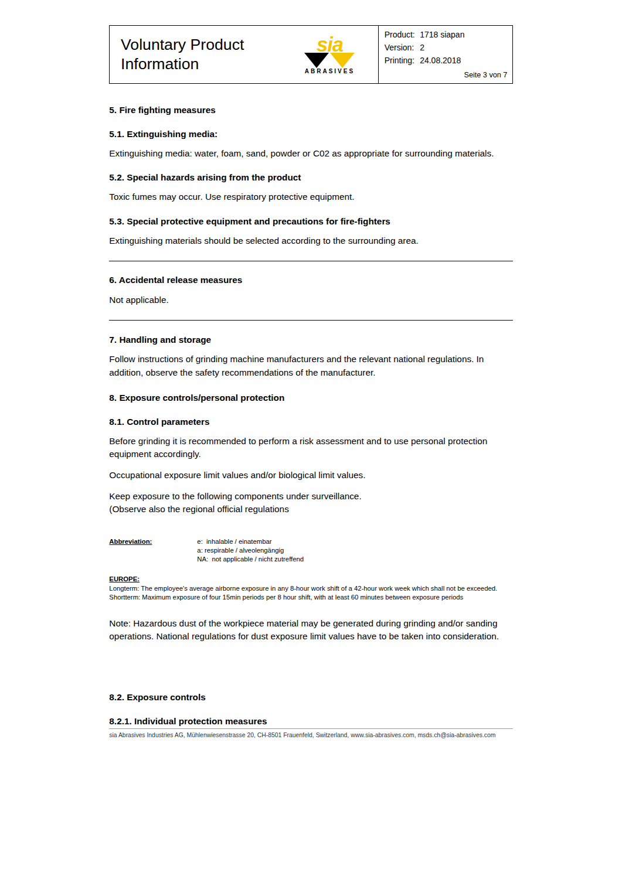Voluntary Product Information
sia ABRASIVES
| Product: | 1718 siapan |
| Version: | 2 |
| Printing: | 24.08.2018 |
Seite 3 von 7
5. Fire fighting measures
5.1. Extinguishing media:
Extinguishing media: water, foam, sand, powder or C02 as appropriate for surrounding materials.
5.2. Special hazards arising from the product
Toxic fumes may occur. Use respiratory protective equipment.
5.3. Special protective equipment and precautions for fire-fighters
Extinguishing materials should be selected according to the surrounding area.
6. Accidental release measures
Not applicable.
7. Handling and storage
Follow instructions of grinding machine manufacturers and the relevant national regulations. In addition, observe the safety recommendations of the manufacturer.
8. Exposure controls/personal protection
8.1. Control parameters
Before grinding it is recommended to perform a risk assessment and to use personal protection equipment accordingly.
Occupational exposure limit values and/or biological limit values.
Keep exposure to the following components under surveillance.
(Observe also the regional official regulations
Abbreviation: e: inhalable / einatembar
a: respirable / alveolengängig
NA: not applicable / nicht zutreffend
EUROPE:
Longterm: The employee's average airborne exposure in any 8-hour work shift of a 42-hour work week which shall not be exceeded.
Shortterm: Maximum exposure of four 15min periods per 8 hour shift, with at least 60 minutes between exposure periods
Note: Hazardous dust of the workpiece material may be generated during grinding and/or sanding operations. National regulations for dust exposure limit values have to be taken into consideration.
8.2. Exposure controls
8.2.1. Individual protection measures
sia Abrasives Industries AG, Mühlenwiesenstrasse 20, CH-8501 Frauenfeld, Switzerland, www.sia-abrasives.com, msds.ch@sia-abrasives.com